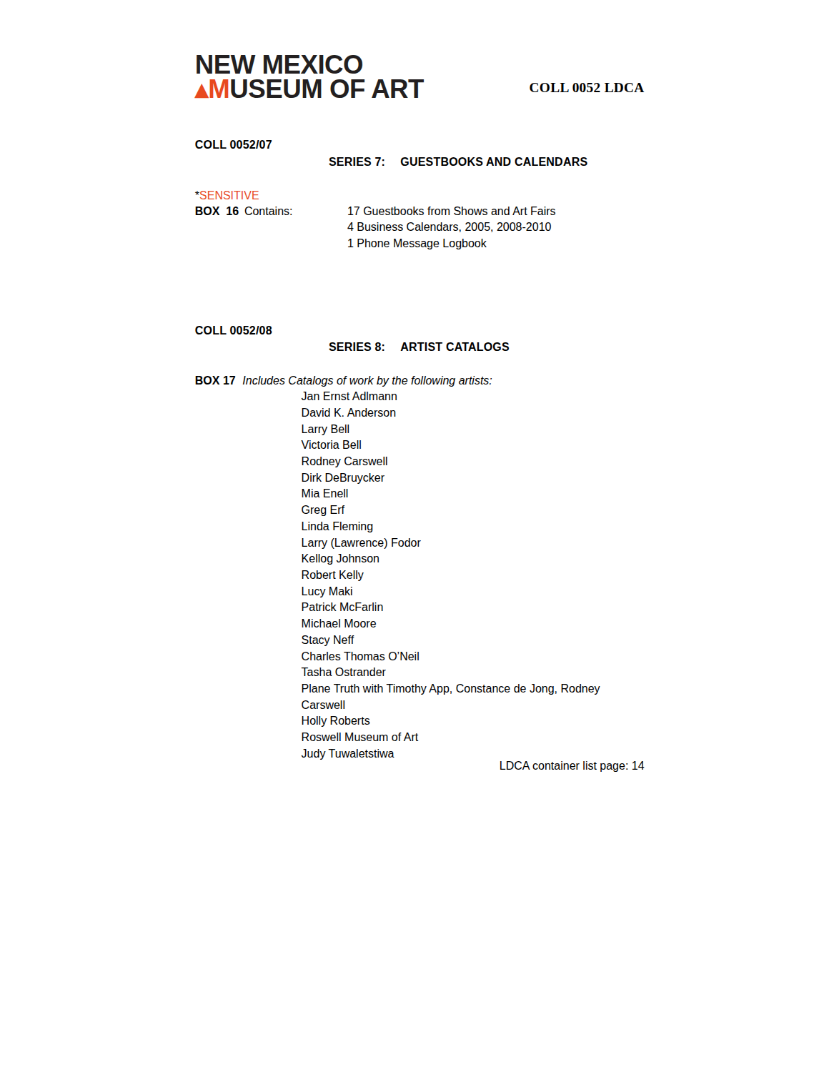NEW MEXICO ▴MUSEUM OF ART
COLL 0052 LDCA
COLL 0052/07
SERIES 7: GUESTBOOKS AND CALENDARS
*SENSITIVE
BOX 16
Contains:
17 Guestbooks from Shows and Art Fairs
4 Business Calendars, 2005, 2008-2010
1 Phone Message Logbook
COLL 0052/08
SERIES 8: ARTIST CATALOGS
BOX 17 Includes Catalogs of work by the following artists:
Jan Ernst Adlmann
David K. Anderson
Larry Bell
Victoria Bell
Rodney Carswell
Dirk DeBruycker
Mia Enell
Greg Erf
Linda Fleming
Larry (Lawrence) Fodor
Kellog Johnson
Robert Kelly
Lucy Maki
Patrick McFarlin
Michael Moore
Stacy Neff
Charles Thomas O’Neil
Tasha Ostrander
Plane Truth with Timothy App, Constance de Jong, Rodney Carswell
Holly Roberts
Roswell Museum of Art
Judy Tuwaletstiwa
LDCA container list page: 14